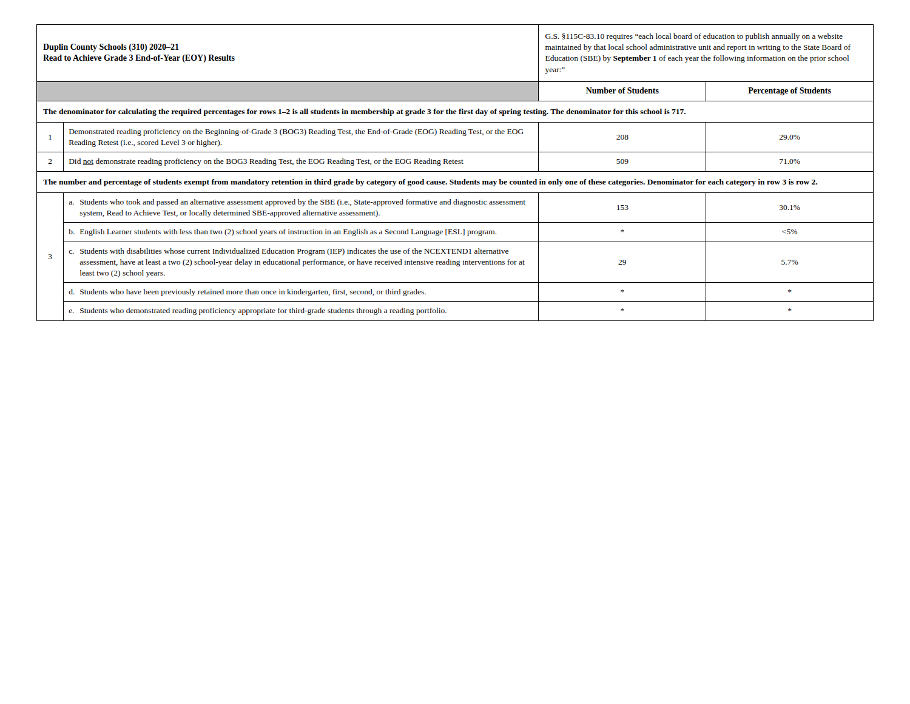| Duplin County Schools (310) 2020–21 Read to Achieve Grade 3 End-of-Year (EOY) Results | G.S. §115C-83.10 requires “each local board of education to publish annually on a website maintained by that local school administrative unit and report in writing to the State Board of Education (SBE) by September 1 of each year the following information on the prior school year:” |
| | Number of Students | Percentage of Students |
| The denominator for calculating the required percentages for rows 1–2 is all students in membership at grade 3 for the first day of spring testing. The denominator for this school is 717. |
| 1 | Demonstrated reading proficiency on the Beginning-of-Grade 3 (BOG3) Reading Test, the End-of-Grade (EOG) Reading Test, or the EOG Reading Retest (i.e., scored Level 3 or higher). | 208 | 29.0% |
| 2 | Did not demonstrate reading proficiency on the BOG3 Reading Test, the EOG Reading Test, or the EOG Reading Retest | 509 | 71.0% |
| The number and percentage of students exempt from mandatory retention in third grade by category of good cause. Students may be counted in only one of these categories. Denominator for each category in row 3 is row 2. |
| 3 | a. Students who took and passed an alternative assessment approved by the SBE (i.e., State-approved formative and diagnostic assessment system, Read to Achieve Test, or locally determined SBE-approved alternative assessment). | 153 | 30.1% |
| b. English Learner students with less than two (2) school years of instruction in an English as a Second Language [ESL] program. | * | <5% |
| c. Students with disabilities whose current Individualized Education Program (IEP) indicates the use of the NCEXTEND1 alternative assessment, have at least a two (2) school-year delay in educational performance, or have received intensive reading interventions for at least two (2) school years. | 29 | 5.7% |
| d. Students who have been previously retained more than once in kindergarten, first, second, or third grades. | * | * |
| e. Students who demonstrated reading proficiency appropriate for third-grade students through a reading portfolio. | * | * |